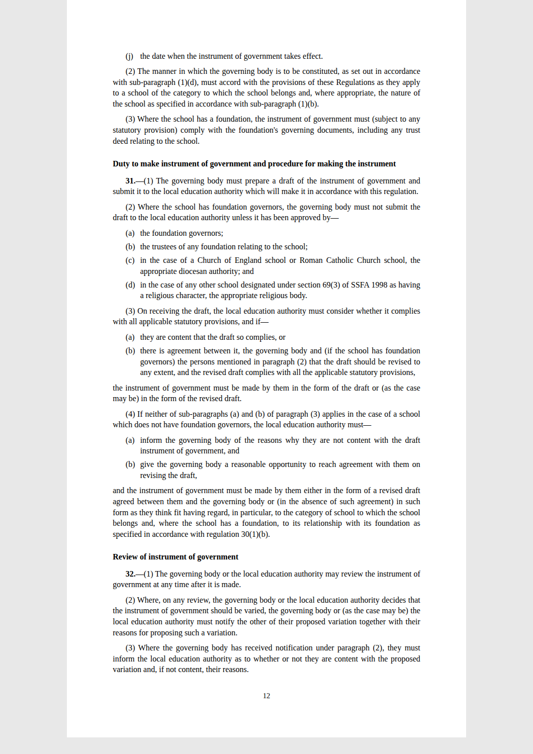(j) the date when the instrument of government takes effect.
(2) The manner in which the governing body is to be constituted, as set out in accordance with sub-paragraph (1)(d), must accord with the provisions of these Regulations as they apply to a school of the category to which the school belongs and, where appropriate, the nature of the school as specified in accordance with sub-paragraph (1)(b).
(3) Where the school has a foundation, the instrument of government must (subject to any statutory provision) comply with the foundation's governing documents, including any trust deed relating to the school.
Duty to make instrument of government and procedure for making the instrument
31.—(1) The governing body must prepare a draft of the instrument of government and submit it to the local education authority which will make it in accordance with this regulation.
(2) Where the school has foundation governors, the governing body must not submit the draft to the local education authority unless it has been approved by—
(a) the foundation governors;
(b) the trustees of any foundation relating to the school;
(c) in the case of a Church of England school or Roman Catholic Church school, the appropriate diocesan authority; and
(d) in the case of any other school designated under section 69(3) of SSFA 1998 as having a religious character, the appropriate religious body.
(3) On receiving the draft, the local education authority must consider whether it complies with all applicable statutory provisions, and if—
(a) they are content that the draft so complies, or
(b) there is agreement between it, the governing body and (if the school has foundation governors) the persons mentioned in paragraph (2) that the draft should be revised to any extent, and the revised draft complies with all the applicable statutory provisions,
the instrument of government must be made by them in the form of the draft or (as the case may be) in the form of the revised draft.
(4) If neither of sub-paragraphs (a) and (b) of paragraph (3) applies in the case of a school which does not have foundation governors, the local education authority must—
(a) inform the governing body of the reasons why they are not content with the draft instrument of government, and
(b) give the governing body a reasonable opportunity to reach agreement with them on revising the draft,
and the instrument of government must be made by them either in the form of a revised draft agreed between them and the governing body or (in the absence of such agreement) in such form as they think fit having regard, in particular, to the category of school to which the school belongs and, where the school has a foundation, to its relationship with its foundation as specified in accordance with regulation 30(1)(b).
Review of instrument of government
32.—(1) The governing body or the local education authority may review the instrument of government at any time after it is made.
(2) Where, on any review, the governing body or the local education authority decides that the instrument of government should be varied, the governing body or (as the case may be) the local education authority must notify the other of their proposed variation together with their reasons for proposing such a variation.
(3) Where the governing body has received notification under paragraph (2), they must inform the local education authority as to whether or not they are content with the proposed variation and, if not content, their reasons.
12